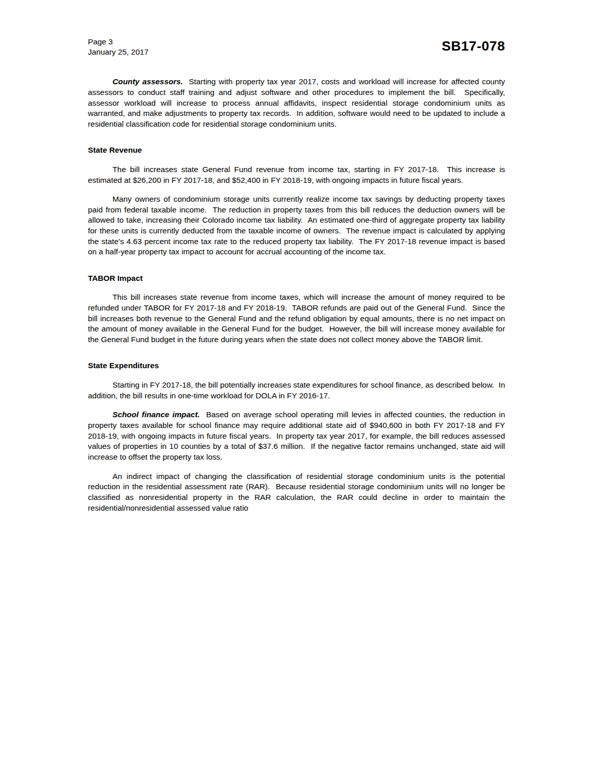Page 3
January 25, 2017
SB17-078
County assessors. Starting with property tax year 2017, costs and workload will increase for affected county assessors to conduct staff training and adjust software and other procedures to implement the bill. Specifically, assessor workload will increase to process annual affidavits, inspect residential storage condominium units as warranted, and make adjustments to property tax records. In addition, software would need to be updated to include a residential classification code for residential storage condominium units.
State Revenue
The bill increases state General Fund revenue from income tax, starting in FY 2017-18. This increase is estimated at $26,200 in FY 2017-18, and $52,400 in FY 2018-19, with ongoing impacts in future fiscal years.
Many owners of condominium storage units currently realize income tax savings by deducting property taxes paid from federal taxable income. The reduction in property taxes from this bill reduces the deduction owners will be allowed to take, increasing their Colorado income tax liability. An estimated one-third of aggregate property tax liability for these units is currently deducted from the taxable income of owners. The revenue impact is calculated by applying the state's 4.63 percent income tax rate to the reduced property tax liability. The FY 2017-18 revenue impact is based on a half-year property tax impact to account for accrual accounting of the income tax.
TABOR Impact
This bill increases state revenue from income taxes, which will increase the amount of money required to be refunded under TABOR for FY 2017-18 and FY 2018-19. TABOR refunds are paid out of the General Fund. Since the bill increases both revenue to the General Fund and the refund obligation by equal amounts, there is no net impact on the amount of money available in the General Fund for the budget. However, the bill will increase money available for the General Fund budget in the future during years when the state does not collect money above the TABOR limit.
State Expenditures
Starting in FY 2017-18, the bill potentially increases state expenditures for school finance, as described below. In addition, the bill results in one-time workload for DOLA in FY 2016-17.
School finance impact. Based on average school operating mill levies in affected counties, the reduction in property taxes available for school finance may require additional state aid of $940,600 in both FY 2017-18 and FY 2018-19, with ongoing impacts in future fiscal years. In property tax year 2017, for example, the bill reduces assessed values of properties in 10 counties by a total of $37.6 million. If the negative factor remains unchanged, state aid will increase to offset the property tax loss.
An indirect impact of changing the classification of residential storage condominium units is the potential reduction in the residential assessment rate (RAR). Because residential storage condominium units will no longer be classified as nonresidential property in the RAR calculation, the RAR could decline in order to maintain the residential/nonresidential assessed value ratio